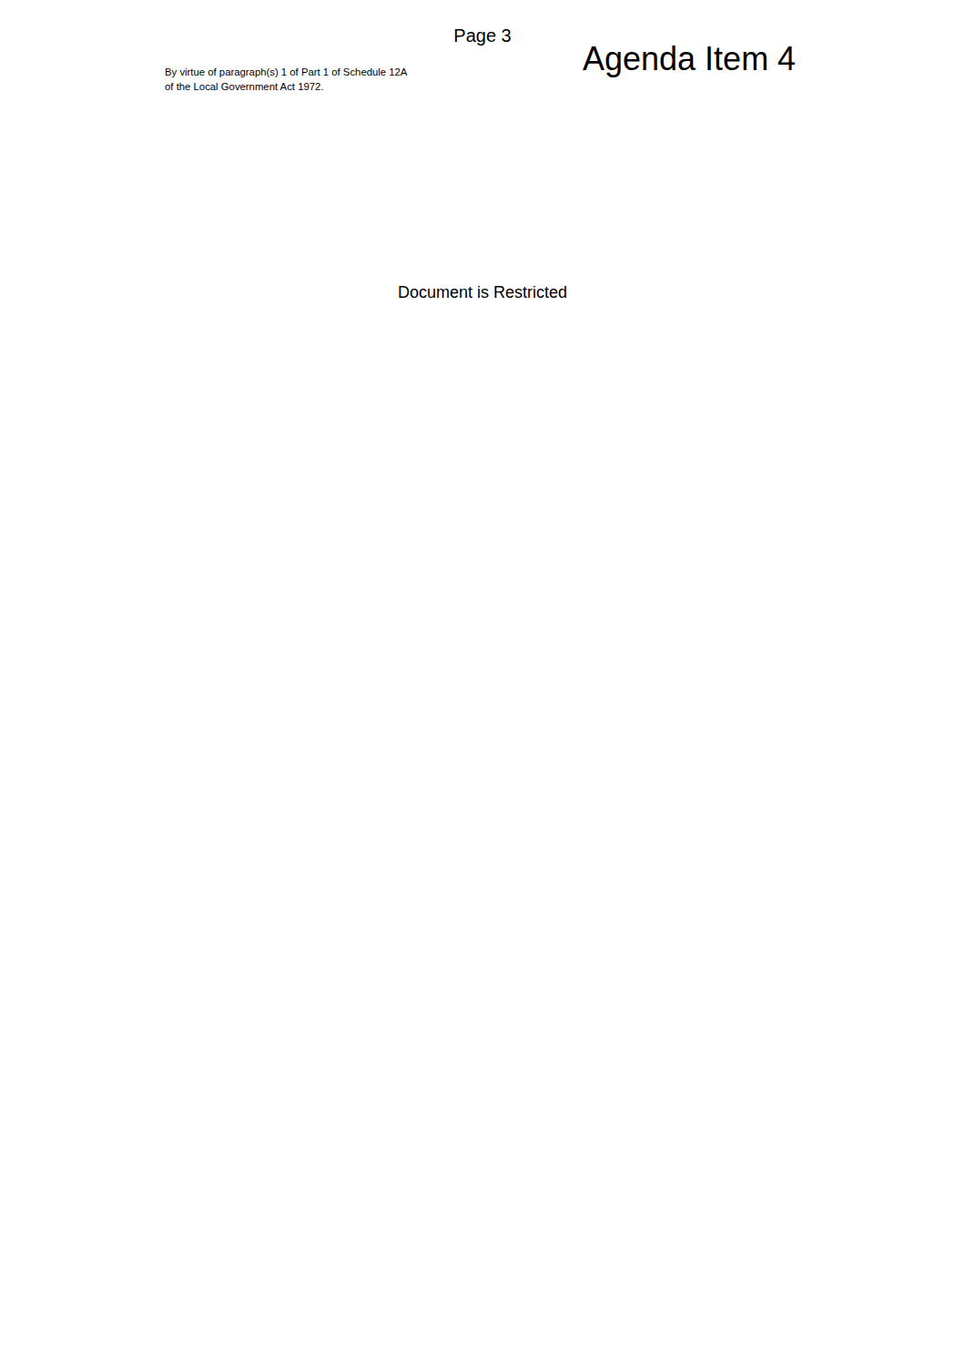Page 3
Agenda Item 4
By virtue of paragraph(s) 1 of Part 1 of Schedule 12A
of the Local Government Act 1972.
Document is Restricted